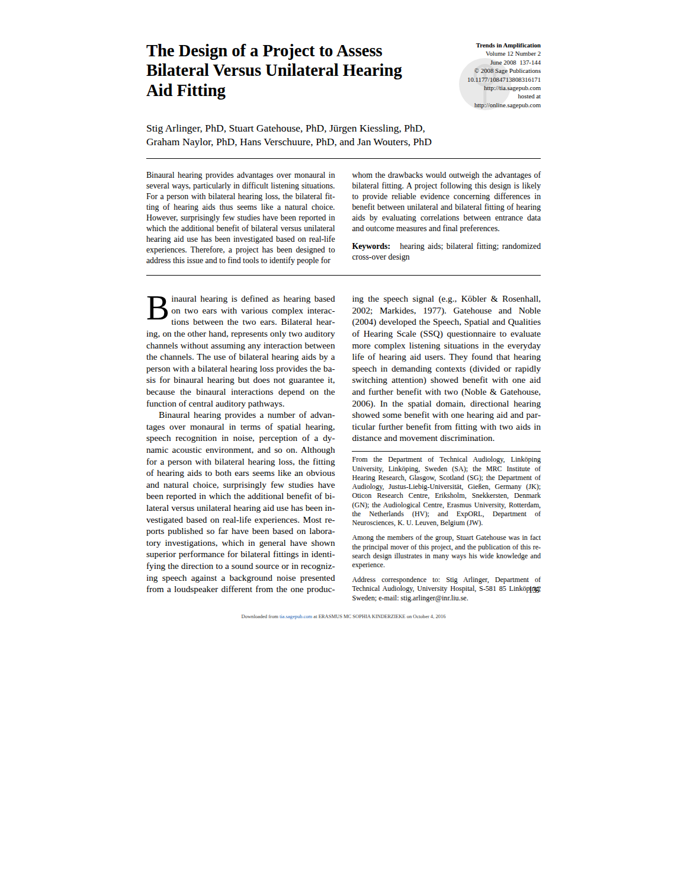Trends in Amplification
Volume 12 Number 2
June 2008 137-144
© 2008 Sage Publications
10.1177/1084713808316171
http://tia.sagepub.com
hosted at
http://online.sagepub.com
The Design of a Project to Assess
Bilateral Versus Unilateral Hearing
Aid Fitting
Stig Arlinger, PhD, Stuart Gatehouse, PhD, Jürgen Kiessling, PhD,
Graham Naylor, PhD, Hans Verschuure, PhD, and Jan Wouters, PhD
Binaural hearing provides advantages over monaural in several ways, particularly in difficult listening situations. For a person with bilateral hearing loss, the bilateral fitting of hearing aids thus seems like a natural choice. However, surprisingly few studies have been reported in which the additional benefit of bilateral versus unilateral hearing aid use has been investigated based on real-life experiences. Therefore, a project has been designed to address this issue and to find tools to identify people for
whom the drawbacks would outweigh the advantages of bilateral fitting. A project following this design is likely to provide reliable evidence concerning differences in benefit between unilateral and bilateral fitting of hearing aids by evaluating correlations between entrance data and outcome measures and final preferences.
Keywords: hearing aids; bilateral fitting; randomized cross-over design
Binaural hearing is defined as hearing based on two ears with various complex interactions between the two ears. Bilateral hearing, on the other hand, represents only two auditory channels without assuming any interaction between the channels. The use of bilateral hearing aids by a person with a bilateral hearing loss provides the basis for binaural hearing but does not guarantee it, because the binaural interactions depend on the function of central auditory pathways.
Binaural hearing provides a number of advantages over monaural in terms of spatial hearing, speech recognition in noise, perception of a dynamic acoustic environment, and so on. Although for a person with bilateral hearing loss, the fitting of hearing aids to both ears seems like an obvious and natural choice, surprisingly few studies have been reported in which the additional benefit of bilateral versus unilateral hearing aid use has been investigated based on real-life experiences. Most reports published so far have been based on laboratory investigations, which in general have shown superior performance for bilateral fittings in identifying the direction to a sound source or in recognizing speech against a background noise presented from a loudspeaker different from the one producing the speech signal (e.g., Köbler & Rosenhall, 2002; Markides, 1977). Gatehouse and Noble (2004) developed the Speech, Spatial and Qualities of Hearing Scale (SSQ) questionnaire to evaluate more complex listening situations in the everyday life of hearing aid users. They found that hearing speech in demanding contexts (divided or rapidly switching attention) showed benefit with one aid and further benefit with two (Noble & Gatehouse, 2006). In the spatial domain, directional hearing showed some benefit with one hearing aid and particular further benefit from fitting with two aids in distance and movement discrimination.
From the Department of Technical Audiology, Linköping University, Linköping, Sweden (SA); the MRC Institute of Hearing Research, Glasgow, Scotland (SG); the Department of Audiology, Justus-Liebig-Universität, Gießen, Germany (JK); Oticon Research Centre, Eriksholm, Snekkersten, Denmark (GN); the Audiological Centre, Erasmus University, Rotterdam, the Netherlands (HV); and ExpORL, Department of Neurosciences, K. U. Leuven, Belgium (JW).
Among the members of the group, Stuart Gatehouse was in fact the principal mover of this project, and the publication of this research design illustrates in many ways his wide knowledge and experience.
Address correspondence to: Stig Arlinger, Department of Technical Audiology, University Hospital, S-581 85 Linköping, Sweden; e-mail: stig.arlinger@inr.liu.se.
137
Downloaded from tia.sagepub.com at ERASMUS MC SOPHIA KINDERZIEKE on October 4, 2016